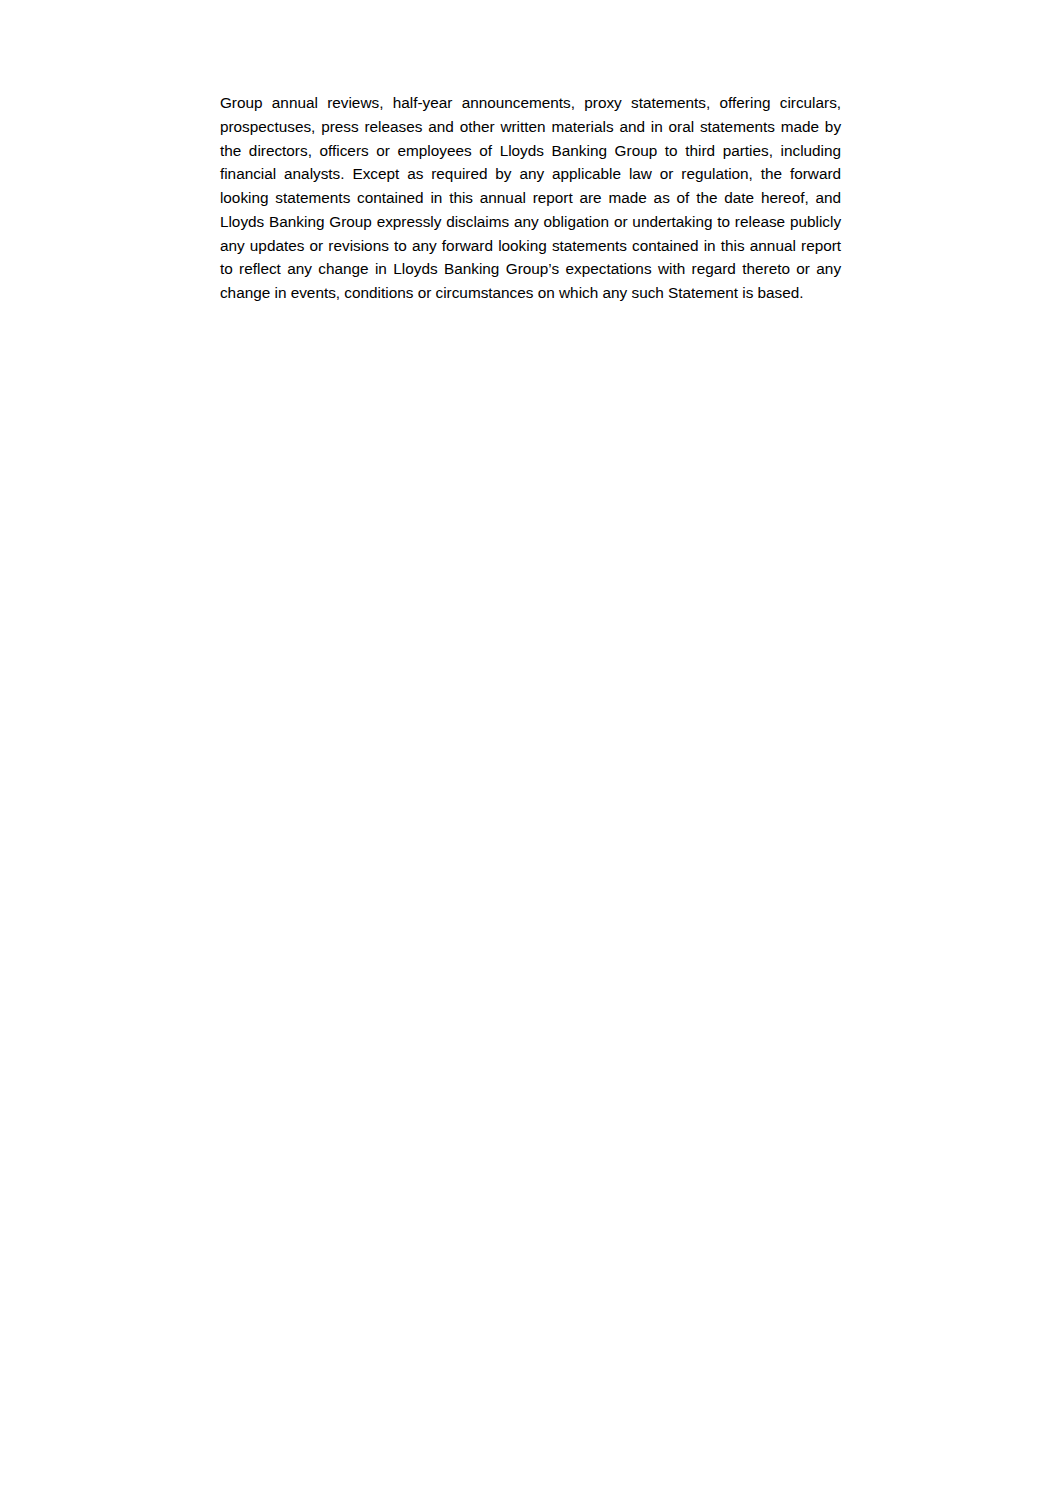Group annual reviews, half-year announcements, proxy statements, offering circulars, prospectuses, press releases and other written materials and in oral statements made by the directors, officers or employees of Lloyds Banking Group to third parties, including financial analysts. Except as required by any applicable law or regulation, the forward looking statements contained in this annual report are made as of the date hereof, and Lloyds Banking Group expressly disclaims any obligation or undertaking to release publicly any updates or revisions to any forward looking statements contained in this annual report to reflect any change in Lloyds Banking Group’s expectations with regard thereto or any change in events, conditions or circumstances on which any such Statement is based.